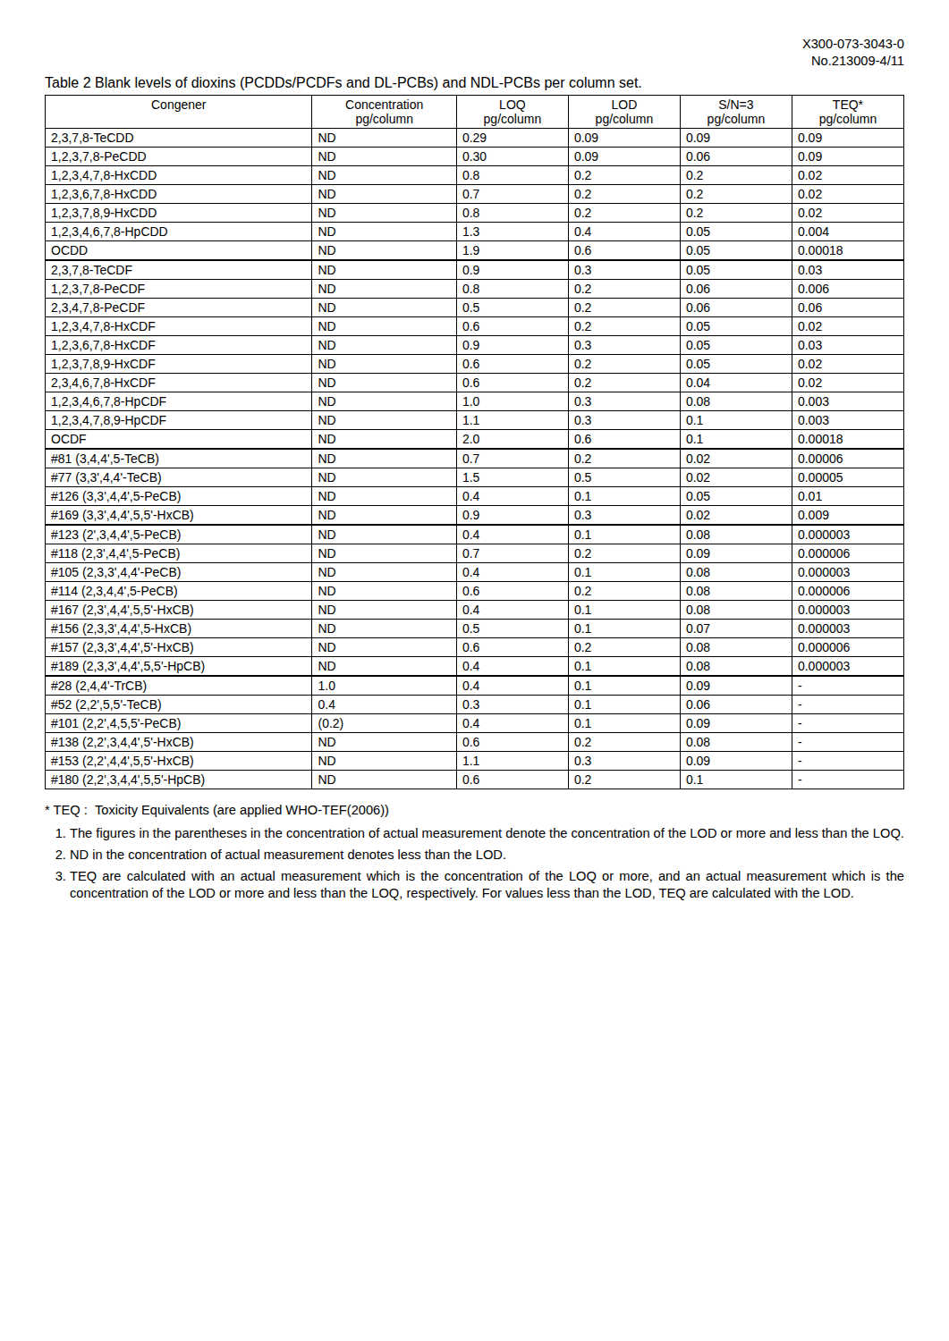X300-073-3043-0
No.213009-4/11
Table 2 Blank levels of dioxins (PCDDs/PCDFs and DL-PCBs) and NDL-PCBs per column set.
| Congener | Concentration pg/column | LOQ pg/column | LOD pg/column | S/N=3 pg/column | TEQ* pg/column |
| --- | --- | --- | --- | --- | --- |
| 2,3,7,8-TeCDD | ND | 0.29 | 0.09 | 0.09 | 0.09 |
| 1,2,3,7,8-PeCDD | ND | 0.30 | 0.09 | 0.06 | 0.09 |
| 1,2,3,4,7,8-HxCDD | ND | 0.8 | 0.2 | 0.2 | 0.02 |
| 1,2,3,6,7,8-HxCDD | ND | 0.7 | 0.2 | 0.2 | 0.02 |
| 1,2,3,7,8,9-HxCDD | ND | 0.8 | 0.2 | 0.2 | 0.02 |
| 1,2,3,4,6,7,8-HpCDD | ND | 1.3 | 0.4 | 0.05 | 0.004 |
| OCDD | ND | 1.9 | 0.6 | 0.05 | 0.00018 |
| 2,3,7,8-TeCDF | ND | 0.9 | 0.3 | 0.05 | 0.03 |
| 1,2,3,7,8-PeCDF | ND | 0.8 | 0.2 | 0.06 | 0.006 |
| 2,3,4,7,8-PeCDF | ND | 0.5 | 0.2 | 0.06 | 0.06 |
| 1,2,3,4,7,8-HxCDF | ND | 0.6 | 0.2 | 0.05 | 0.02 |
| 1,2,3,6,7,8-HxCDF | ND | 0.9 | 0.3 | 0.05 | 0.03 |
| 1,2,3,7,8,9-HxCDF | ND | 0.6 | 0.2 | 0.05 | 0.02 |
| 2,3,4,6,7,8-HxCDF | ND | 0.6 | 0.2 | 0.04 | 0.02 |
| 1,2,3,4,6,7,8-HpCDF | ND | 1.0 | 0.3 | 0.08 | 0.003 |
| 1,2,3,4,7,8,9-HpCDF | ND | 1.1 | 0.3 | 0.1 | 0.003 |
| OCDF | ND | 2.0 | 0.6 | 0.1 | 0.00018 |
| #81 (3,4,4',5-TeCB) | ND | 0.7 | 0.2 | 0.02 | 0.00006 |
| #77 (3,3',4,4'-TeCB) | ND | 1.5 | 0.5 | 0.02 | 0.00005 |
| #126 (3,3',4,4',5-PeCB) | ND | 0.4 | 0.1 | 0.05 | 0.01 |
| #169 (3,3',4,4',5,5'-HxCB) | ND | 0.9 | 0.3 | 0.02 | 0.009 |
| #123 (2',3,4,4',5-PeCB) | ND | 0.4 | 0.1 | 0.08 | 0.000003 |
| #118 (2,3',4,4',5-PeCB) | ND | 0.7 | 0.2 | 0.09 | 0.000006 |
| #105 (2,3,3',4,4'-PeCB) | ND | 0.4 | 0.1 | 0.08 | 0.000003 |
| #114 (2,3,4,4',5-PeCB) | ND | 0.6 | 0.2 | 0.08 | 0.000006 |
| #167 (2,3',4,4',5,5'-HxCB) | ND | 0.4 | 0.1 | 0.08 | 0.000003 |
| #156 (2,3,3',4,4',5-HxCB) | ND | 0.5 | 0.1 | 0.07 | 0.000003 |
| #157 (2,3,3',4,4',5'-HxCB) | ND | 0.6 | 0.2 | 0.08 | 0.000006 |
| #189 (2,3,3',4,4',5,5'-HpCB) | ND | 0.4 | 0.1 | 0.08 | 0.000003 |
| #28 (2,4,4'-TrCB) | 1.0 | 0.4 | 0.1 | 0.09 | - |
| #52 (2,2',5,5'-TeCB) | 0.4 | 0.3 | 0.1 | 0.06 | - |
| #101 (2,2',4,5,5'-PeCB) | (0.2) | 0.4 | 0.1 | 0.09 | - |
| #138 (2,2',3,4,4',5'-HxCB) | ND | 0.6 | 0.2 | 0.08 | - |
| #153 (2,2',4,4',5,5'-HxCB) | ND | 1.1 | 0.3 | 0.09 | - |
| #180 (2,2',3,4,4',5,5'-HpCB) | ND | 0.6 | 0.2 | 0.1 | - |
* TEQ : Toxicity Equivalents (are applied WHO-TEF(2006))
The figures in the parentheses in the concentration of actual measurement denote the concentration of the LOD or more and less than the LOQ.
ND in the concentration of actual measurement denotes less than the LOD.
TEQ are calculated with an actual measurement which is the concentration of the LOQ or more, and an actual measurement which is the concentration of the LOD or more and less than the LOQ, respectively. For values less than the LOD, TEQ are calculated with the LOD.